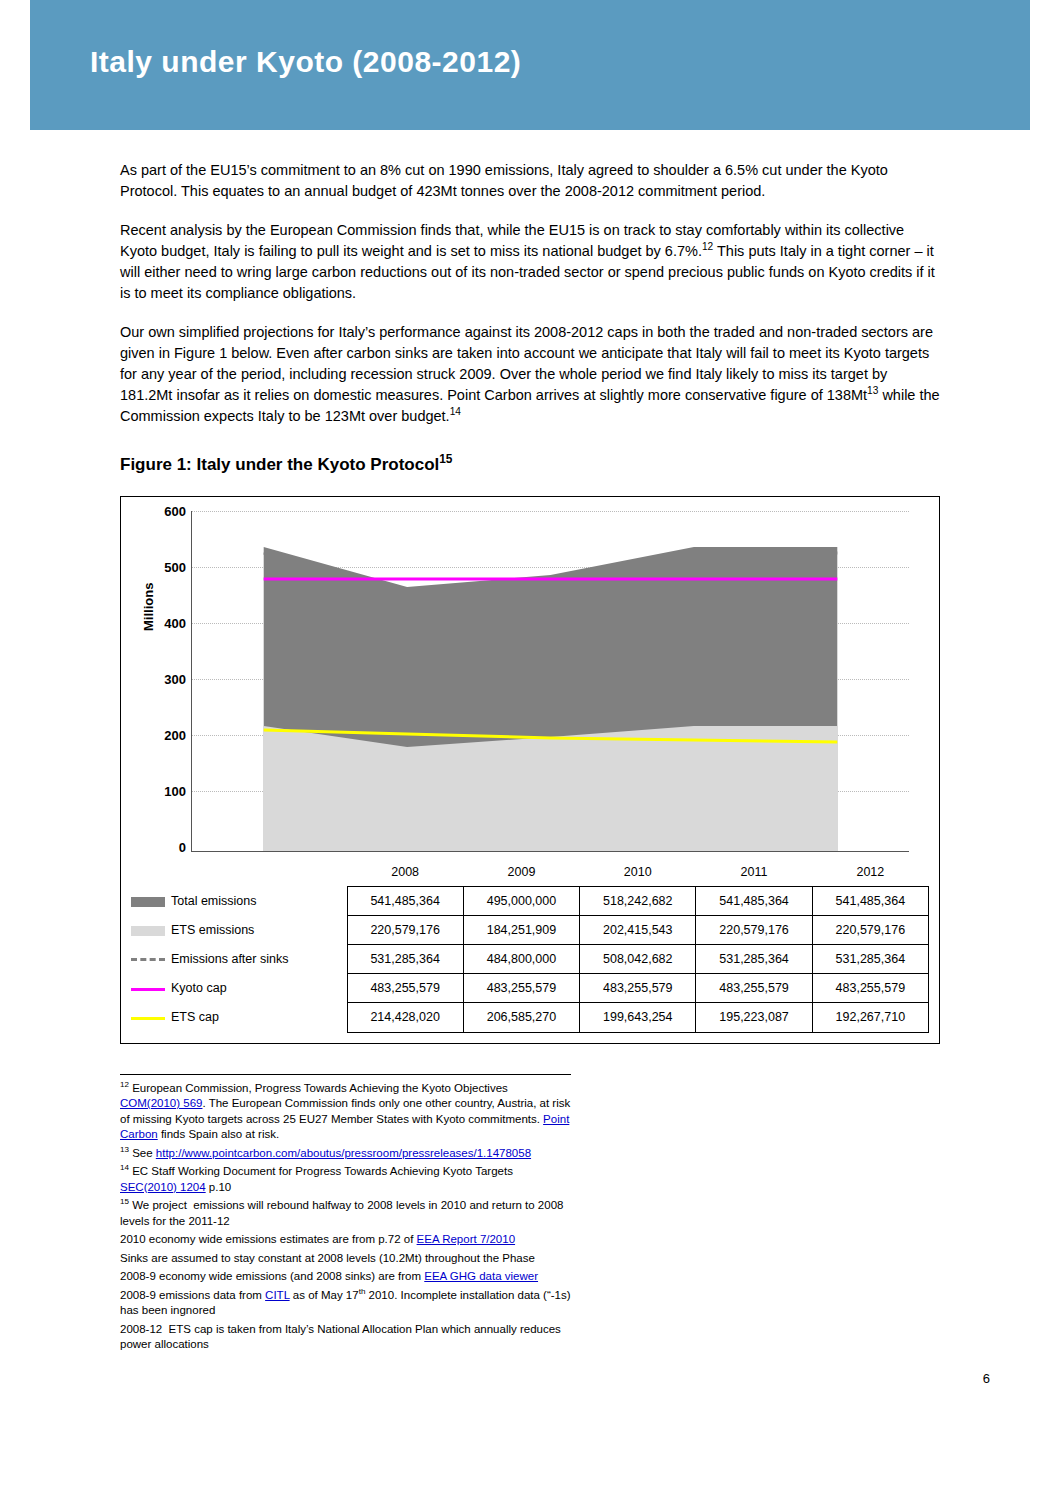Italy under Kyoto (2008-2012)
As part of the EU15’s commitment to an 8% cut on 1990 emissions, Italy agreed to shoulder a 6.5% cut under the Kyoto Protocol. This equates to an annual budget of 423Mt tonnes over the 2008-2012 commitment period.
Recent analysis by the European Commission finds that, while the EU15 is on track to stay comfortably within its collective Kyoto budget, Italy is failing to pull its weight and is set to miss its national budget by 6.7%.12 This puts Italy in a tight corner – it will either need to wring large carbon reductions out of its non-traded sector or spend precious public funds on Kyoto credits if it is to meet its compliance obligations.
Our own simplified projections for Italy’s performance against its 2008-2012 caps in both the traded and non-traded sectors are given in Figure 1 below. Even after carbon sinks are taken into account we anticipate that Italy will fail to meet its Kyoto targets for any year of the period, including recession struck 2009. Over the whole period we find Italy likely to miss its target by 181.2Mt insofar as it relies on domestic measures. Point Carbon arrives at slightly more conservative figure of 138Mt13 while the Commission expects Italy to be 123Mt over budget.14
Figure 1: Italy under the Kyoto Protocol15
Millions
600
500
400
300
200
100
0
| | 2008 | 2009 | 2010 | 2011 | 2012 |
| Total emissions | 541,485,364 | 495,000,000 | 518,242,682 | 541,485,364 | 541,485,364 |
| ETS emissions | 220,579,176 | 184,251,909 | 202,415,543 | 220,579,176 | 220,579,176 |
| Emissions after sinks | 531,285,364 | 484,800,000 | 508,042,682 | 531,285,364 | 531,285,364 |
| Kyoto cap | 483,255,579 | 483,255,579 | 483,255,579 | 483,255,579 | 483,255,579 |
| ETS cap | 214,428,020 | 206,585,270 | 199,643,254 | 195,223,087 | 192,267,710 |
12 European Commission, Progress Towards Achieving the Kyoto Objectives COM(2010) 569. The European Commission finds only one other country, Austria, at risk of missing Kyoto targets across 25 EU27 Member States with Kyoto commitments. Point Carbon finds Spain also at risk.
13 See http://www.pointcarbon.com/aboutus/pressroom/pressreleases/1.1478058
14 EC Staff Working Document for Progress Towards Achieving Kyoto Targets SEC(2010) 1204 p.10
15 We project emissions will rebound halfway to 2008 levels in 2010 and return to 2008 levels for the 2011-12
2010 economy wide emissions estimates are from p.72 of EEA Report 7/2010
Sinks are assumed to stay constant at 2008 levels (10.2Mt) throughout the Phase
2008-9 economy wide emissions (and 2008 sinks) are from EEA GHG data viewer
2008-9 emissions data from CITL as of May 17th 2010. Incomplete installation data (“-1s) has been ingnored
2008-12 ETS cap is taken from Italy’s National Allocation Plan which annually reduces power allocations
6